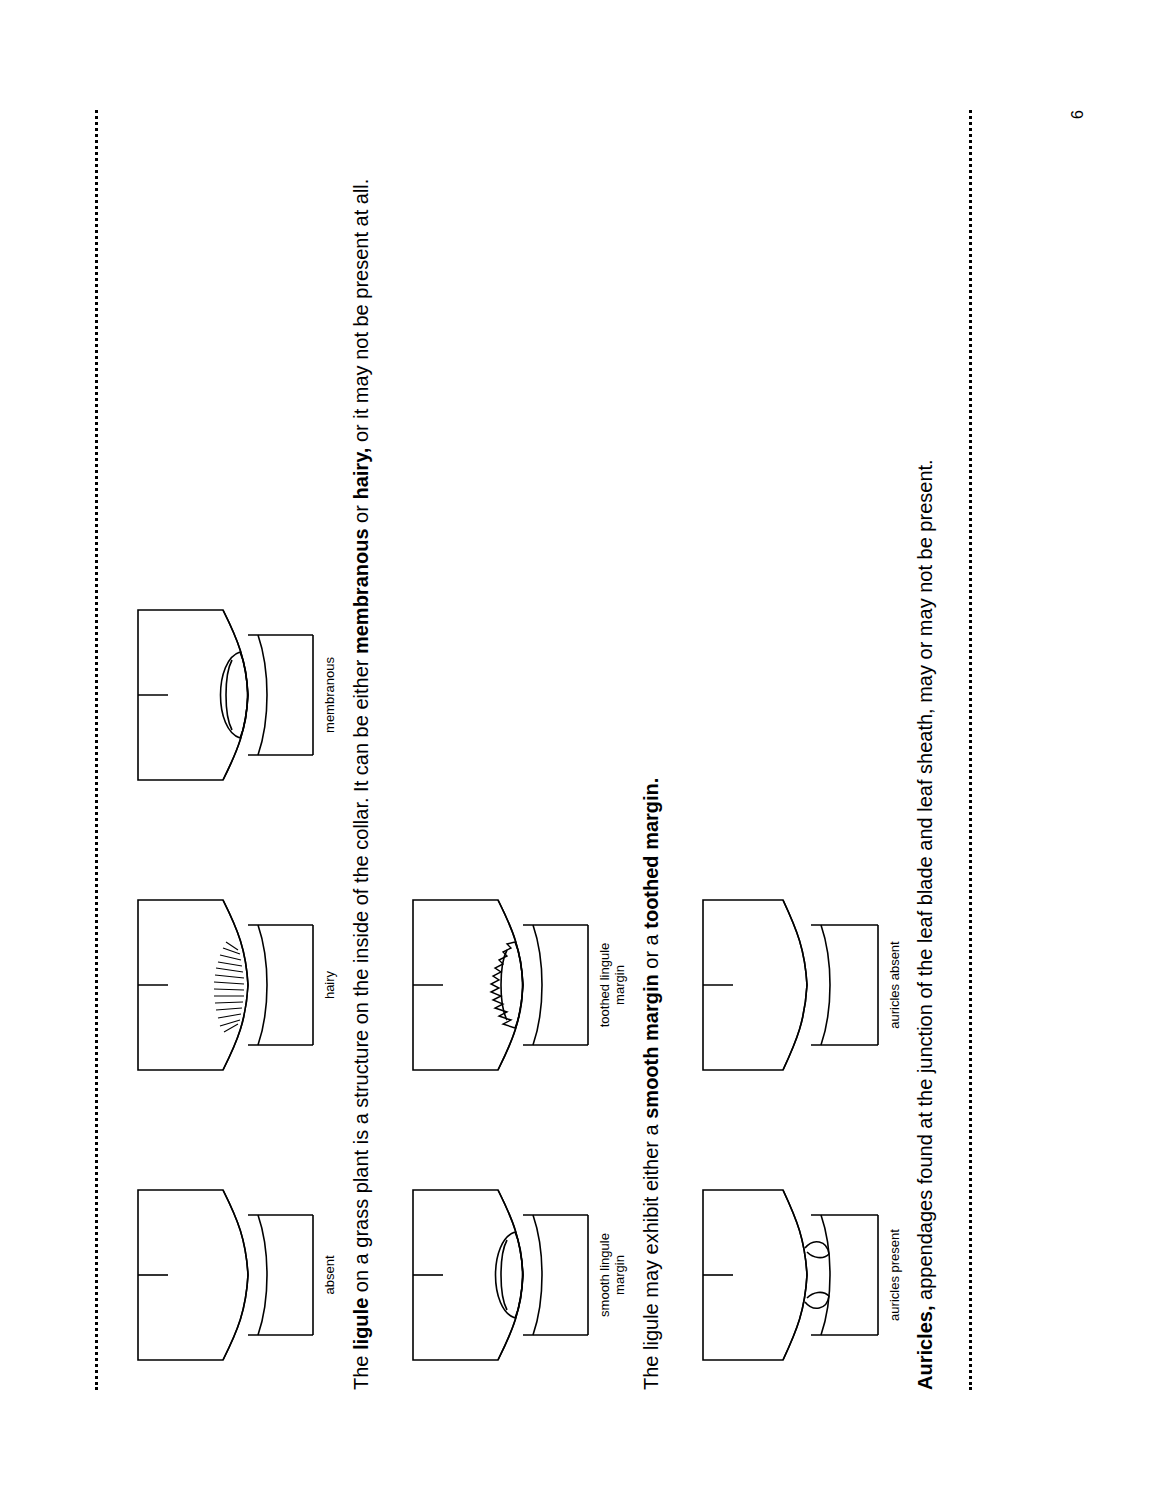absent
hairy
membranous
The ligule on a grass plant is a structure on the inside of the collar. It can be either membranous or hairy, or it may not be present at all.
smooth lingule
margin
toothed lingule
margin
The ligule may exhibit either a smooth margin or a toothed margin.
auricles present
auricles absent
Auricles, appendages found at the junction of the leaf blade and leaf sheath, may or may not be present.
6